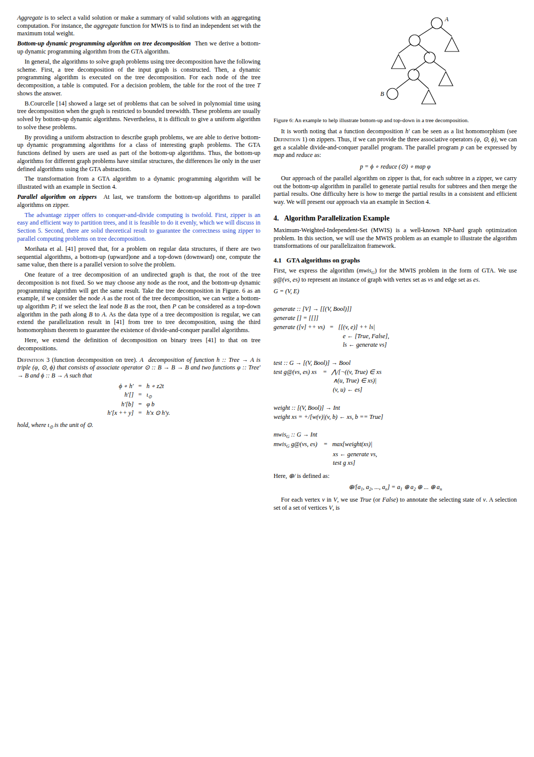Aggregate is to select a valid solution or make a summary of valid solutions with an aggregating computation. For instance, the aggregate function for MWIS is to find an independent set with the maximum total weight.
Bottom-up dynamic programming algorithm on tree decomposition Then we derive a bottom-up dynamic programming algorithm from the GTA algorithm.
In general, the algorithms to solve graph problems using tree decomposition have the following scheme. First, a tree decomposition of the input graph is constructed. Then, a dynamic programming algorithm is executed on the tree decomposition. For each node of the tree decomposition, a table is computed. For a decision problem, the table for the root of the tree T shows the answer.
B.Courcelle [14] showed a large set of problems that can be solved in polynomial time using tree decomposition when the graph is restricted to bounded treewidth. These problems are usually solved by bottom-up dynamic algorithms. Nevertheless, it is difficult to give a uniform algorithm to solve these problems.
By providing a uniform abstraction to describe graph problems, we are able to derive bottom-up dynamic programming algorithms for a class of interesting graph problems. The GTA functions defined by users are used as part of the bottom-up algorithms. Thus, the bottom-up algorithms for different graph problems have similar structures, the differences lie only in the user defined algorithms using the GTA abstraction.
The transformation from a GTA algorithm to a dynamic programming algorithm will be illustrated with an example in Section 4.
Parallel algorithm on zippers At last, we transform the bottom-up algorithms to parallel algorithms on zipper.
The advantage zipper offers to conquer-and-divide computing is twofold. First, zipper is an easy and efficient way to partition trees, and it is feasible to do it evenly, which we will discuss in Section 5. Second, there are solid theoretical result to guarantee the correctness using zipper to parallel computing problems on tree decomposition.
Morihata et al. [41] proved that, for a problem on regular data structures, if there are two sequential algorithms, a bottom-up (upward)one and a top-down (downward) one, compute the same value, then there is a parallel version to solve the problem.
One feature of a tree decomposition of an undirected graph is that, the root of the tree decomposition is not fixed. So we may choose any node as the root, and the bottom-up dynamic programming algorithm will get the same result. Take the tree decomposition in Figure. 6 as an example, if we consider the node A as the root of the tree decomposition, we can write a bottom-up algorithm P; if we select the leaf node B as the root, then P can be considered as a top-down algorithm in the path along B to A. As the data type of a tree decomposition is regular, we can extend the parallelization result in [41] from tree to tree decomposition, using the third homomorphism theorem to guarantee the existence of divide-and-conquer parallel algorithms.
Here, we extend the definition of decomposition on binary trees [41] to that on tree decompositions.
Definition 3 (function decomposition on tree). A decomposition of function h :: Tree → A is triple (φ, ⊙, ϕ) that consists of associate operator ⊙ :: B → B → B and two functions φ :: Tree′ → B and ϕ :: B → A such that
| ϕ ∘ h′ | = | h ∘ z2t |
| h′[] | = | ɩ ⊙ |
| h′[b] | = | φ b |
| h′[x ++ y] | = | h′x ⊙ h′y. |
hold, where ɩ⊙ is the unit of ⊙.
A B
Figure 6: An example to help illustrate bottom-up and top-down in a tree decomposition.
It is worth noting that a function decomposition h′ can be seen as a list homomorphism (see Definition 1) on zippers. Thus, if we can provide the three associative operators (φ, ⊙, ϕ), we can get a scalable divide-and-conquer parallel program. The parallel program p can be expressed by map and reduce as:
p = ϕ ∘ reduce (⊙) ∘ map φ
Our approach of the parallel algorithm on zipper is that, for each subtree in a zipper, we carry out the bottom-up algorithm in parallel to generate partial results for subtrees and then merge the partial results. One difficulty here is how to merge the partial results in a consistent and efficient way. We will present our approach via an example in Section 4.
4. Algorithm Parallelization Example
Maximum-Weighted-Independent-Set (MWIS) is a well-known NP-hard graph optimization problem. In this section, we will use the MWIS problem as an example to illustrate the algorithm transformations of our parallelizaiton framework.
4.1 GTA algorithms on graphs
First, we express the algorithm (mwisG) for the MWIS problem in the form of GTA. We use g@(vs, es) to represent an instance of graph with vertex set as vs and edge set as es.
G = (V, E)
generate :: [V] → [[(V, Bool)]] generate [] = [[]] generate ([v] ++ vs) = [[(v, e)] ++ ls| e ← [True, False], ls ← generate vs]
test :: G → [(V, Bool)] → Bool test g@(vs, es) xs = ⋀/[¬((v, True) ∈ xs ∧(u, True) ∈ xs)| (v, u) ← es]
weight :: [(V, Bool)] → Int weight xs = +/[w(v)|(v, b) ← xs, b == True]
mwisG :: G → Int mwisG g@(vs, es) = max[weight(xs)| xs ← generate vs, test g xs]
Here, ⊕/ is defined as:
⊕/[a1, a2, ..., an] = a1 ⊕ a2 ⊕ ... ⊕ an
For each vertex v in V, we use True (or False) to annotate the selecting state of v. A selection set of a set of vertices V, is